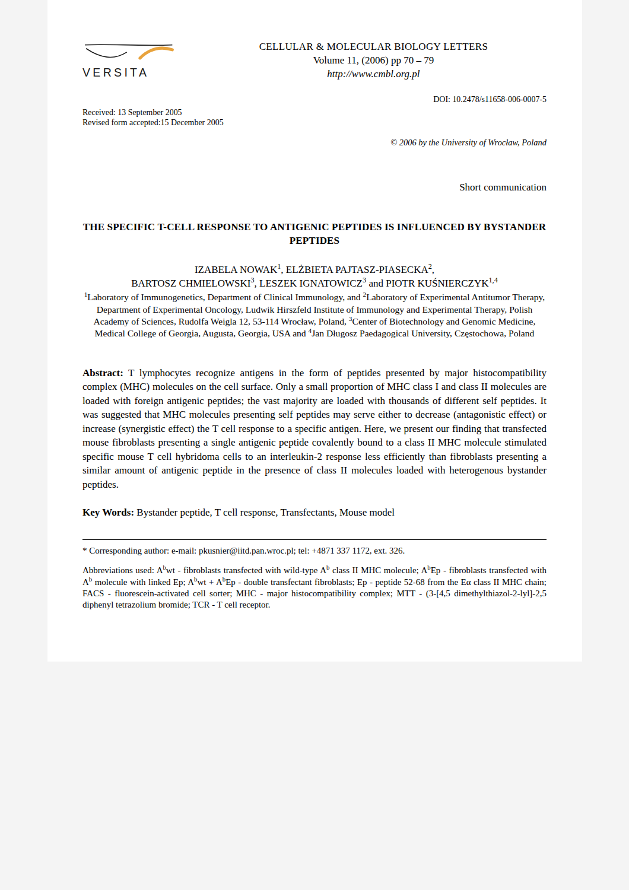VERSITA
CELLULAR & MOLECULAR BIOLOGY LETTERS
Volume 11, (2006) pp 70 – 79
http://www.cmbl.org.pl
DOI: 10.2478/s11658-006-0007-5
Received: 13 September 2005
Revised form accepted:15 December 2005
© 2006 by the University of Wrocław, Poland
Short communication
The specific T-cell response to antigenic peptides is influenced by bystander peptides
Izabela Nowak1, Elżbieta Pajtasz-Piasecka2,
Bartosz Chmielowski3, Leszek Ignatowicz3 and Piotr Kuśnierczyk1,4
1Laboratory of Immunogenetics, Department of Clinical Immunology, and 2Laboratory of Experimental Antitumor Therapy, Department of Experimental Oncology, Ludwik Hirszfeld Institute of Immunology and Experimental Therapy, Polish Academy of Sciences, Rudolfa Weigla 12, 53-114 Wrocław, Poland, 3Center of Biotechnology and Genomic Medicine, Medical College of Georgia, Augusta, Georgia, USA and 4Jan Długosz Paedagogical University, Częstochowa, Poland
Abstract: T lymphocytes recognize antigens in the form of peptides presented by major histocompatibility complex (MHC) molecules on the cell surface. Only a small proportion of MHC class I and class II molecules are loaded with foreign antigenic peptides; the vast majority are loaded with thousands of different self peptides. It was suggested that MHC molecules presenting self peptides may serve either to decrease (antagonistic effect) or increase (synergistic effect) the T cell response to a specific antigen. Here, we present our finding that transfected mouse fibroblasts presenting a single antigenic peptide covalently bound to a class II MHC molecule stimulated specific mouse T cell hybridoma cells to an interleukin-2 response less efficiently than fibroblasts presenting a similar amount of antigenic peptide in the presence of class II molecules loaded with heterogenous bystander peptides.
Key Words: Bystander peptide, T cell response, Transfectants, Mouse model
* Corresponding author: e-mail: pkusnier@iitd.pan.wroc.pl; tel: +4871 337 1172, ext. 326.
Abbreviations used: Abwt - fibroblasts transfected with wild-type Ab class II MHC molecule; AbEp - fibroblasts transfected with Ab molecule with linked Ep; Abwt + AbEp - double transfectant fibroblasts; Ep - peptide 52-68 from the Eα class II MHC chain; FACS - fluorescein-activated cell sorter; MHC - major histocompatibility complex; MTT - (3-[4,5 dimethylthiazol-2-lyl]-2,5 diphenyl tetrazolium bromide; TCR - T cell receptor.